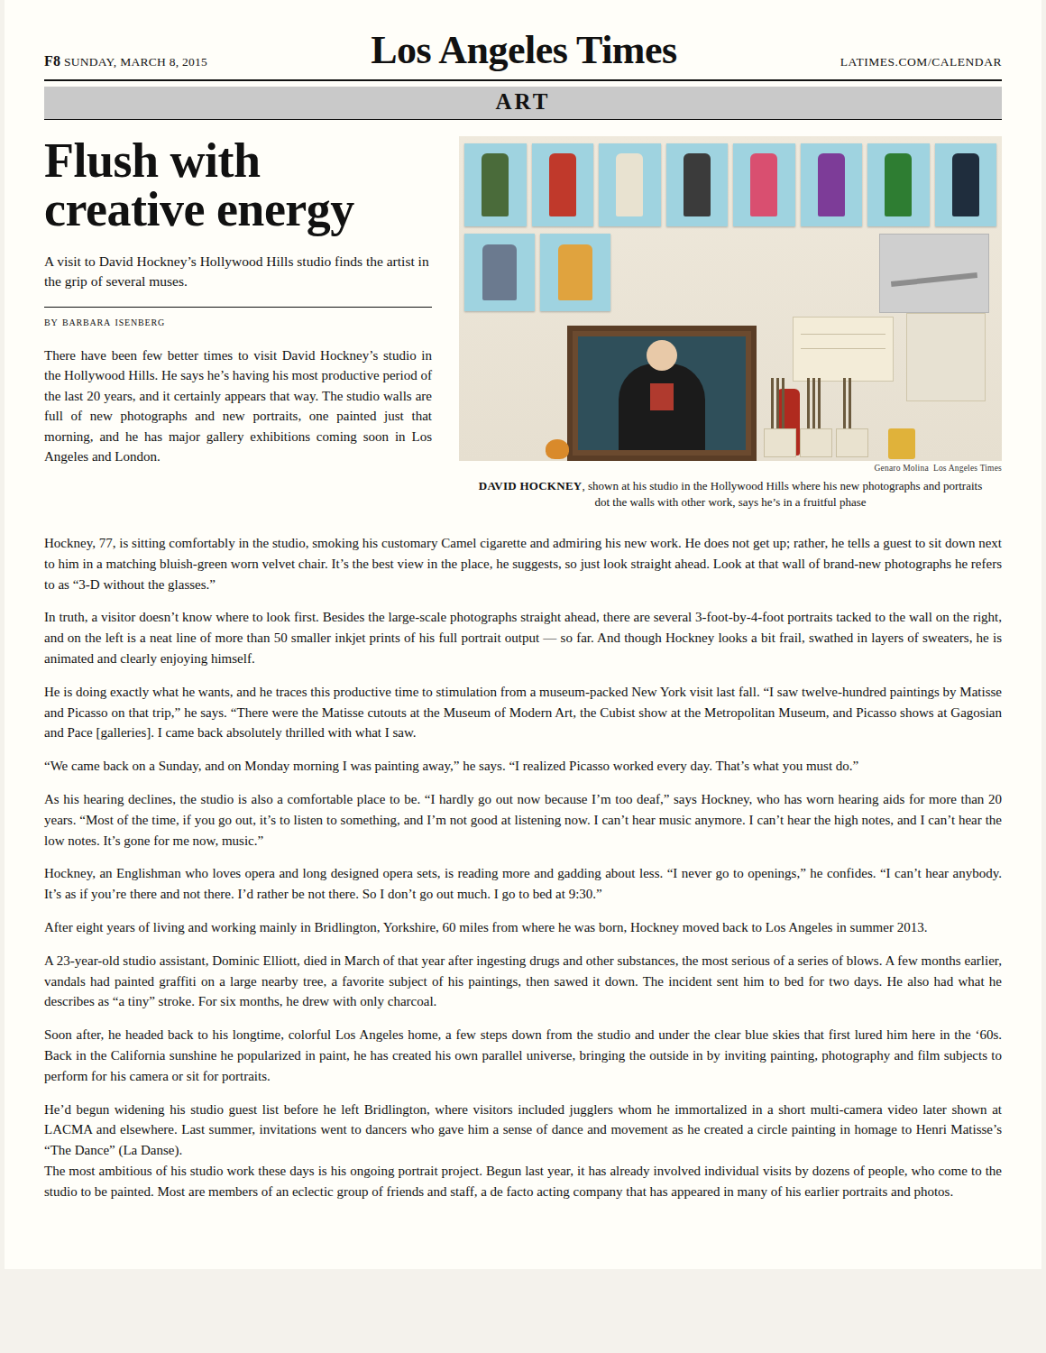F8 SUNDAY, MARCH 8, 2015
Los Angeles Times
LATIMES.COM/CALENDAR
ART
Flush with creative energy
A visit to David Hockney’s Hollywood Hills studio finds the artist in the grip of several muses.
By Barbara Isenberg
There have been few better times to visit David Hockney’s studio in the Hollywood Hills. He says he’s having his most productive period of the last 20 years, and it certainly appears that way. The studio walls are full of new photographs and new portraits, one painted just that morning, and he has major gallery exhibitions coming soon in Los Angeles and London.
Genaro Molina Los Angeles Times
DAVID HOCKNEY, shown at his studio in the Hollywood Hills where his new photographs and portraits dot the walls with other work, says he’s in a fruitful phase
Hockney, 77, is sitting comfortably in the studio, smoking his customary Camel cigarette and admiring his new work. He does not get up; rather, he tells a guest to sit down next to him in a matching bluish-green worn velvet chair. It’s the best view in the place, he suggests, so just look straight ahead. Look at that wall of brand-new photographs he refers to as “3-D without the glasses.”
In truth, a visitor doesn’t know where to look first. Besides the large-scale photographs straight ahead, there are several 3-foot-by-4-foot portraits tacked to the wall on the right, and on the left is a neat line of more than 50 smaller inkjet prints of his full portrait output — so far. And though Hockney looks a bit frail, swathed in layers of sweaters, he is animated and clearly enjoying himself.
He is doing exactly what he wants, and he traces this productive time to stimulation from a museum-packed New York visit last fall. “I saw twelve-hundred paintings by Matisse and Picasso on that trip,” he says. “There were the Matisse cutouts at the Museum of Modern Art, the Cubist show at the Metropolitan Museum, and Picasso shows at Gagosian and Pace [galleries]. I came back absolutely thrilled with what I saw.
“We came back on a Sunday, and on Monday morning I was painting away,” he says. “I realized Picasso worked every day. That’s what you must do.”
As his hearing declines, the studio is also a comfortable place to be. “I hardly go out now because I’m too deaf,” says Hockney, who has worn hearing aids for more than 20 years. “Most of the time, if you go out, it’s to listen to something, and I’m not good at listening now. I can’t hear music anymore. I can’t hear the high notes, and I can’t hear the low notes. It’s gone for me now, music.”
Hockney, an Englishman who loves opera and long designed opera sets, is reading more and gadding about less. “I never go to openings,” he confides. “I can’t hear anybody. It’s as if you’re there and not there. I’d rather be not there. So I don’t go out much. I go to bed at 9:30.”
After eight years of living and working mainly in Bridlington, Yorkshire, 60 miles from where he was born, Hockney moved back to Los Angeles in summer 2013.
A 23-year-old studio assistant, Dominic Elliott, died in March of that year after ingesting drugs and other substances, the most serious of a series of blows. A few months earlier, vandals had painted graffiti on a large nearby tree, a favorite subject of his paintings, then sawed it down. The incident sent him to bed for two days. He also had what he describes as “a tiny” stroke. For six months, he drew with only charcoal.
Soon after, he headed back to his longtime, colorful Los Angeles home, a few steps down from the studio and under the clear blue skies that first lured him here in the ‘60s. Back in the California sunshine he popularized in paint, he has created his own parallel universe, bringing the outside in by inviting painting, photography and film subjects to perform for his camera or sit for portraits.
He’d begun widening his studio guest list before he left Bridlington, where visitors included jugglers whom he immortalized in a short multi-camera video later shown at LACMA and elsewhere. Last summer, invitations went to dancers who gave him a sense of dance and movement as he created a circle painting in homage to Henri Matisse’s “The Dance” (La Danse).
The most ambitious of his studio work these days is his ongoing portrait project. Begun last year, it has already involved individual visits by dozens of people, who come to the studio to be painted. Most are members of an eclectic group of friends and staff, a de facto acting company that has appeared in many of his earlier portraits and photos.